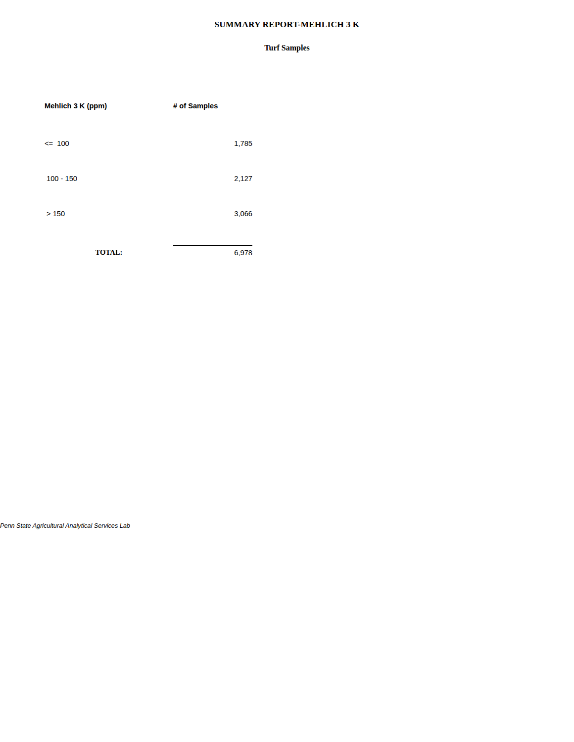SUMMARY REPORT-MEHLICH 3 K
Turf Samples
| Mehlich 3 K (ppm) | # of Samples |
| --- | --- |
| <= 100 | 1,785 |
| 100 - 150 | 2,127 |
| > 150 | 3,066 |
| TOTAL: | 6,978 |
Penn State Agricultural Analytical Services Lab